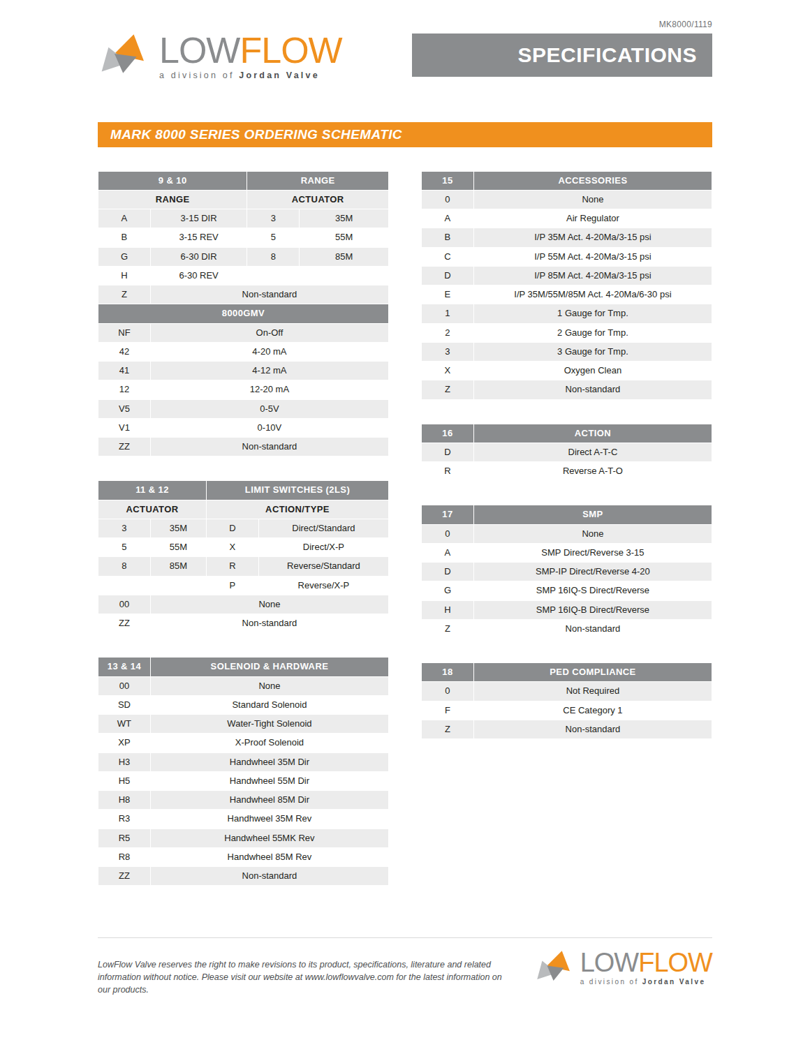LOW FLOW a division of Jordan Valve
MK8000/1119
SPECIFICATIONS
MARK 8000 SERIES ORDERING SCHEMATIC
Positions 9 and 10 – Range
| 9 & 10 | RANGE |
| --- | --- |
| RANGE | ACTUATOR |
| A | 3-15 DIR | 3 | 35M |
| B | 3-15 REV | 5 | 55M |
| G | 6-30 DIR | 8 | 85M |
| H | 6-30 REV | |
| Z | Non-standard |
| 8000GMV |
| NF | On-Off |
| 42 | 4-20 mA |
| 41 | 4-12 mA |
| 12 | 12-20 mA |
| V5 | 0-5V |
| V1 | 0-10V |
| ZZ | Non-standard |
Positions 11 and 12 – Limit Switches (2LS)
| 11 & 12 | LIMIT SWITCHES (2LS) |
| --- | --- |
| ACTUATOR | ACTION/TYPE |
| 3 | 35M | D | Direct/Standard |
| 5 | 55M | X | Direct/X-P |
| 8 | 85M | R | Reverse/Standard |
| | P | Reverse/X-P |
| 00 | None |
| ZZ | Non-standard |
Positions 13 and 14 – Solenoid & Hardware
| 13 & 14 | SOLENOID & HARDWARE |
| --- | --- |
| 00 | None |
| SD | Standard Solenoid |
| WT | Water-Tight Solenoid |
| XP | X-Proof Solenoid |
| H3 | Handwheel 35M Dir |
| H5 | Handwheel 55M Dir |
| H8 | Handwheel 85M Dir |
| R3 | Handhweel 35M Rev |
| R5 | Handwheel 55MK Rev |
| R8 | Handwheel 85M Rev |
| ZZ | Non-standard |
Position 15 – Accessories
| 15 | ACCESSORIES |
| --- | --- |
| 0 | None |
| A | Air Regulator |
| B | I/P 35M Act. 4-20Ma/3-15 psi |
| C | I/P 55M Act. 4-20Ma/3-15 psi |
| D | I/P 85M Act. 4-20Ma/3-15 psi |
| E | I/P 35M/55M/85M Act. 4-20Ma/6-30 psi |
| 1 | 1 Gauge for Tmp. |
| 2 | 2 Gauge for Tmp. |
| 3 | 3 Gauge for Tmp. |
| X | Oxygen Clean |
| Z | Non-standard |
Position 16 – Action
| 16 | ACTION |
| --- | --- |
| D | Direct A-T-C |
| R | Reverse A-T-O |
Position 17 – SMP
| 17 | SMP |
| --- | --- |
| 0 | None |
| A | SMP Direct/Reverse 3-15 |
| D | SMP-IP Direct/Reverse 4-20 |
| G | SMP 16IQ-S Direct/Reverse |
| H | SMP 16IQ-B Direct/Reverse |
| Z | Non-standard |
Position 18 – PED Compliance
| 18 | PED COMPLIANCE |
| --- | --- |
| 0 | Not Required |
| F | CE Category 1 |
| Z | Non-standard |
LowFlow Valve reserves the right to make revisions to its product, specifications, literature and related information without notice. Please visit our website at www.lowflowvalve.com for the latest information on our products.
LOW FLOW a division of Jordan Valve